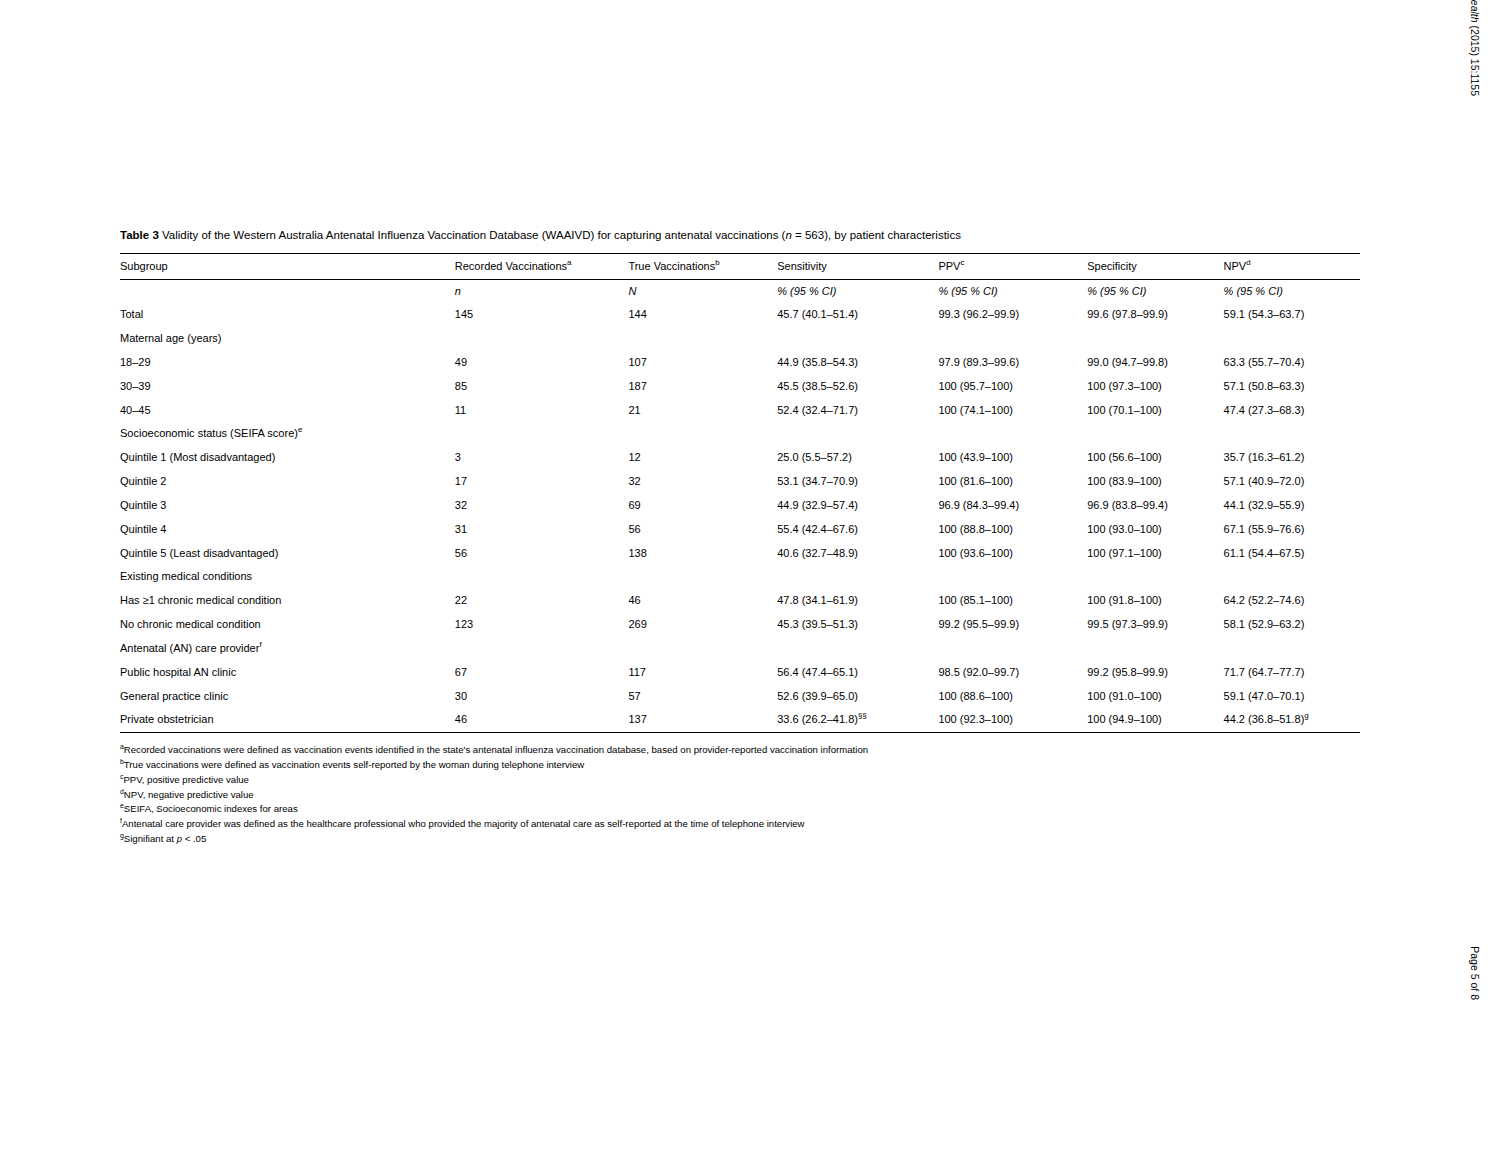Regan et al. BMC Public Health (2015) 15:1155
Page 5 of 8
Table 3 Validity of the Western Australia Antenatal Influenza Vaccination Database (WAAIVD) for capturing antenatal vaccinations (n = 563), by patient characteristics
| Subgroup | Recorded Vaccinations a | True Vaccinations b | Sensitivity | PPV c | Specificity | NPV d |
| --- | --- | --- | --- | --- | --- | --- |
| | n | N | % (95 % CI) | % (95 % CI) | % (95 % CI) | % (95 % CI) |
| Total | 145 | 144 | 45.7 (40.1–51.4) | 99.3 (96.2–99.9) | 99.6 (97.8–99.9) | 59.1 (54.3–63.7) |
| Maternal age (years) | | | | | | |
| 18–29 | 49 | 107 | 44.9 (35.8–54.3) | 97.9 (89.3–99.6) | 99.0 (94.7–99.8) | 63.3 (55.7–70.4) |
| 30–39 | 85 | 187 | 45.5 (38.5–52.6) | 100 (95.7–100) | 100 (97.3–100) | 57.1 (50.8–63.3) |
| 40–45 | 11 | 21 | 52.4 (32.4–71.7) | 100 (74.1–100) | 100 (70.1–100) | 47.4 (27.3–68.3) |
| Socioeconomic status (SEIFA score) e | | | | | | |
| Quintile 1 (Most disadvantaged) | 3 | 12 | 25.0 (5.5–57.2) | 100 (43.9–100) | 100 (56.6–100) | 35.7 (16.3–61.2) |
| Quintile 2 | 17 | 32 | 53.1 (34.7–70.9) | 100 (81.6–100) | 100 (83.9–100) | 57.1 (40.9–72.0) |
| Quintile 3 | 32 | 69 | 44.9 (32.9–57.4) | 96.9 (84.3–99.4) | 96.9 (83.8–99.4) | 44.1 (32.9–55.9) |
| Quintile 4 | 31 | 56 | 55.4 (42.4–67.6) | 100 (88.8–100) | 100 (93.0–100) | 67.1 (55.9–76.6) |
| Quintile 5 (Least disadvantaged) | 56 | 138 | 40.6 (32.7–48.9) | 100 (93.6–100) | 100 (97.1–100) | 61.1 (54.4–67.5) |
| Existing medical conditions | | | | | | |
| Has ≥1 chronic medical condition | 22 | 46 | 47.8 (34.1–61.9) | 100 (85.1–100) | 100 (91.8–100) | 64.2 (52.2–74.6) |
| No chronic medical condition | 123 | 269 | 45.3 (39.5–51.3) | 99.2 (95.5–99.9) | 99.5 (97.3–99.9) | 58.1 (52.9–63.2) |
| Antenatal (AN) care provider f | | | | | | |
| Public hospital AN clinic | 67 | 117 | 56.4 (47.4–65.1) | 98.5 (92.0–99.7) | 99.2 (95.8–99.9) | 71.7 (64.7–77.7) |
| General practice clinic | 30 | 57 | 52.6 (39.9–65.0) | 100 (88.6–100) | 100 (91.0–100) | 59.1 (47.0–70.1) |
| Private obstetrician | 46 | 137 | 33.6 (26.2–41.8) §§ | 100 (92.3–100) | 100 (94.9–100) | 44.2 (36.8–51.8) g |
aRecorded vaccinations were defined as vaccination events identified in the state's antenatal influenza vaccination database, based on provider-reported vaccination information
bTrue vaccinations were defined as vaccination events self-reported by the woman during telephone interview
cPPV, positive predictive value
dNPV, negative predictive value
eSEIFA, Socioeconomic indexes for areas
fAntenatal care provider was defined as the healthcare professional who provided the majority of antenatal care as self-reported at the time of telephone interview
gSignifiant at p < .05